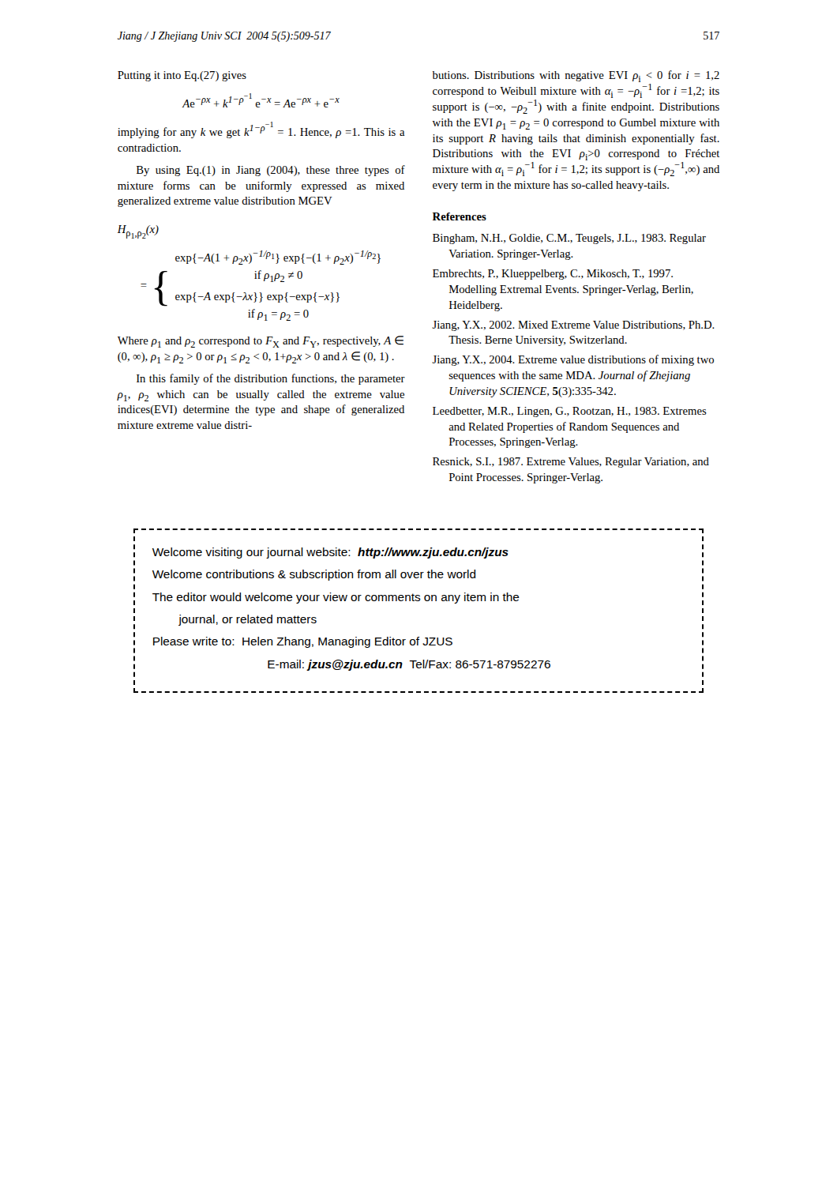Jiang / J Zhejiang Univ SCI 2004 5(5):509-517 517
Putting it into Eq.(27) gives
Ae−ρx + k1−ρ−1 e−x = Ae−ρx + e−x
implying for any k we get k1−ρ−1 = 1. Hence, ρ =1. This is a contradiction.
By using Eq.(1) in Jiang (2004), these three types of mixture forms can be uniformly expressed as mixed generalized extreme value distribution MGEV
Hρ1,ρ2(x)
= {
exp{−A(1 + ρ2x)−1/ρ1} exp{−(1 + ρ2x)−1/ρ2}
if ρ1ρ2 ≠ 0
exp{−A exp{−λx}} exp{−exp{−x}}
if ρ1 = ρ2 = 0
Where ρ1 and ρ2 correspond to FX and FY, respectively, A ∈ (0, ∞), ρ1 ≥ ρ2 > 0 or ρ1 ≤ ρ2 < 0, 1+ρ2x > 0 and λ ∈ (0, 1) .
In this family of the distribution functions, the parameter ρ1, ρ2 which can be usually called the extreme value indices(EVI) determine the type and shape of generalized mixture extreme value distri-
butions. Distributions with negative EVI ρi < 0 for i = 1,2 correspond to Weibull mixture with αi = −ρi−1 for i =1,2; its support is (−∞, −ρ2−1) with a finite endpoint. Distributions with the EVI ρ1 = ρ2 = 0 correspond to Gumbel mixture with its support R having tails that diminish exponentially fast. Distributions with the EVI ρi>0 correspond to Fréchet mixture with αi = ρi−1 for i = 1,2; its support is (−ρ2−1,∞) and every term in the mixture has so-called heavy-tails.
References
Bingham, N.H., Goldie, C.M., Teugels, J.L., 1983. Regular Variation. Springer-Verlag.
Embrechts, P., Klueppelberg, C., Mikosch, T., 1997. Modelling Extremal Events. Springer-Verlag, Berlin, Heidelberg.
Jiang, Y.X., 2002. Mixed Extreme Value Distributions, Ph.D. Thesis. Berne University, Switzerland.
Jiang, Y.X., 2004. Extreme value distributions of mixing two sequences with the same MDA. Journal of Zhejiang University SCIENCE, 5(3):335-342.
Leedbetter, M.R., Lingen, G., Rootzan, H., 1983. Extremes and Related Properties of Random Sequences and Processes, Springen-Verlag.
Resnick, S.I., 1987. Extreme Values, Regular Variation, and Point Processes. Springer-Verlag.
Welcome visiting our journal website: http://www.zju.edu.cn/jzus
Welcome contributions & subscription from all over the world
The editor would welcome your view or comments on any item in the
journal, or related matters
Please write to: Helen Zhang, Managing Editor of JZUS
E-mail: jzus@zju.edu.cn Tel/Fax: 86-571-87952276